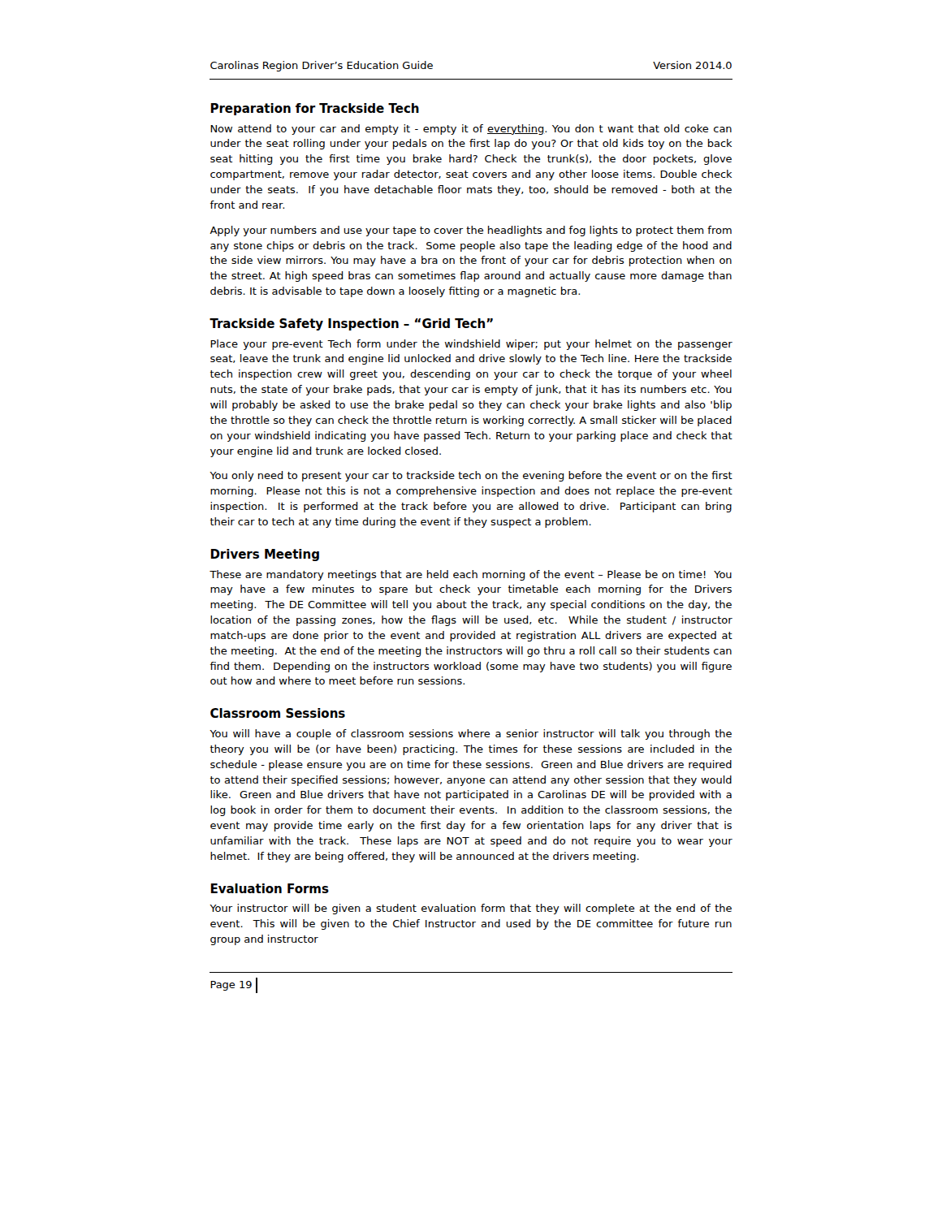Carolinas Region Driver’s Education Guide
Version 2014.0
Preparation for Trackside Tech
Now attend to your car and empty it - empty it of everything. You don t want that old coke can under the seat rolling under your pedals on the first lap do you? Or that old kids toy on the back seat hitting you the first time you brake hard? Check the trunk(s), the door pockets, glove compartment, remove your radar detector, seat covers and any other loose items. Double check under the seats. If you have detachable floor mats they, too, should be removed - both at the front and rear.
Apply your numbers and use your tape to cover the headlights and fog lights to protect them from any stone chips or debris on the track. Some people also tape the leading edge of the hood and the side view mirrors. You may have a bra on the front of your car for debris protection when on the street. At high speed bras can sometimes flap around and actually cause more damage than debris. It is advisable to tape down a loosely fitting or a magnetic bra.
Trackside Safety Inspection – “Grid Tech”
Place your pre-event Tech form under the windshield wiper; put your helmet on the passenger seat, leave the trunk and engine lid unlocked and drive slowly to the Tech line. Here the trackside tech inspection crew will greet you, descending on your car to check the torque of your wheel nuts, the state of your brake pads, that your car is empty of junk, that it has its numbers etc. You will probably be asked to use the brake pedal so they can check your brake lights and also 'blip the throttle so they can check the throttle return is working correctly. A small sticker will be placed on your windshield indicating you have passed Tech. Return to your parking place and check that your engine lid and trunk are locked closed.
You only need to present your car to trackside tech on the evening before the event or on the first morning. Please not this is not a comprehensive inspection and does not replace the pre-event inspection. It is performed at the track before you are allowed to drive. Participant can bring their car to tech at any time during the event if they suspect a problem.
Drivers Meeting
These are mandatory meetings that are held each morning of the event – Please be on time! You may have a few minutes to spare but check your timetable each morning for the Drivers meeting. The DE Committee will tell you about the track, any special conditions on the day, the location of the passing zones, how the flags will be used, etc. While the student / instructor match-ups are done prior to the event and provided at registration ALL drivers are expected at the meeting. At the end of the meeting the instructors will go thru a roll call so their students can find them. Depending on the instructors workload (some may have two students) you will figure out how and where to meet before run sessions.
Classroom Sessions
You will have a couple of classroom sessions where a senior instructor will talk you through the theory you will be (or have been) practicing. The times for these sessions are included in the schedule - please ensure you are on time for these sessions. Green and Blue drivers are required to attend their specified sessions; however, anyone can attend any other session that they would like. Green and Blue drivers that have not participated in a Carolinas DE will be provided with a log book in order for them to document their events. In addition to the classroom sessions, the event may provide time early on the first day for a few orientation laps for any driver that is unfamiliar with the track. These laps are NOT at speed and do not require you to wear your helmet. If they are being offered, they will be announced at the drivers meeting.
Evaluation Forms
Your instructor will be given a student evaluation form that they will complete at the end of the event. This will be given to the Chief Instructor and used by the DE committee for future run group and instructor
Page 19